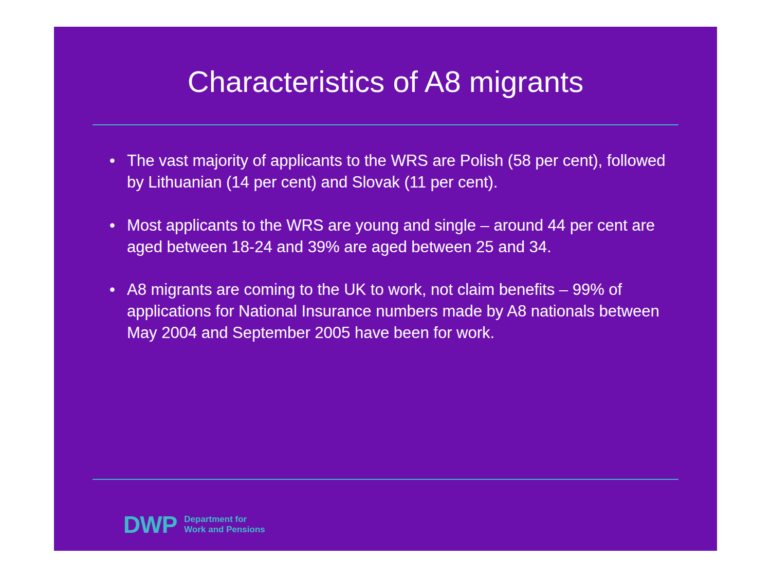Characteristics of A8 migrants
The vast majority of applicants to the WRS are Polish (58 per cent), followed by Lithuanian (14 per cent) and Slovak (11 per cent).
Most applicants to the WRS are young and single – around 44 per cent are aged between 18-24 and 39% are aged between 25 and 34.
A8 migrants are coming to the UK to work, not claim benefits – 99% of applications for National Insurance numbers made by A8 nationals between May 2004 and September 2005 have been for work.
DWP Department for
Work and Pensions